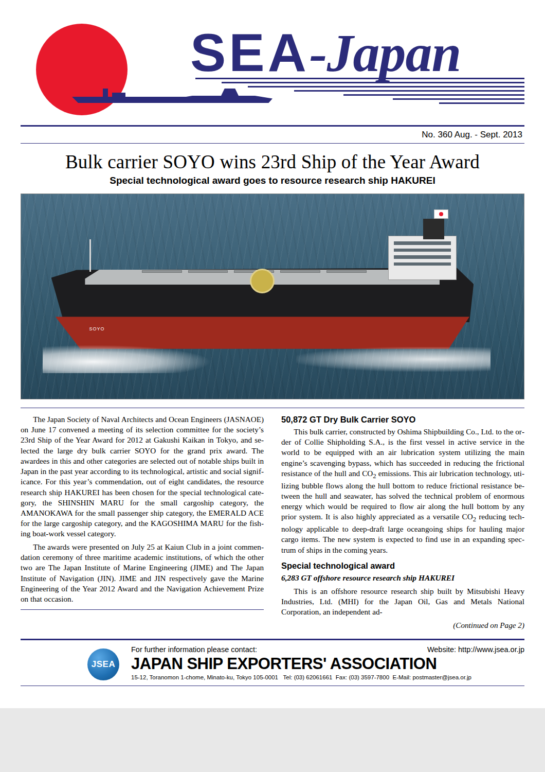SEA-Japan
No. 360 Aug. - Sept. 2013
Bulk carrier SOYO wins 23rd Ship of the Year Award
Special technological award goes to resource research ship HAKUREI
SOYO
The Japan Society of Naval Architects and Ocean Engineers (JASNAOE) on June 17 convened a meeting of its selection committee for the society’s 23rd Ship of the Year Award for 2012 at Gakushi Kaikan in Tokyo, and selected the large dry bulk carrier SOYO for the grand prix award. The awardees in this and other categories are selected out of notable ships built in Japan in the past year according to its technological, artistic and social significance. For this year’s commendation, out of eight candidates, the resource research ship HAKUREI has been chosen for the special technological category, the SHINSHIN MARU for the small cargoship category, the AMANOKAWA for the small passenger ship category, the EMERALD ACE for the large cargoship category, and the KAGOSHIMA MARU for the fishing boat-work vessel category.
The awards were presented on July 25 at Kaiun Club in a joint commendation ceremony of three maritime academic institutions, of which the other two are The Japan Institute of Marine Engineering (JIME) and The Japan Institute of Navigation (JIN). JIME and JIN respectively gave the Marine Engineering of the Year 2012 Award and the Navigation Achievement Prize on that occasion.
50,872 GT Dry Bulk Carrier SOYO
This bulk carrier, constructed by Oshima Shipbuilding Co., Ltd. to the order of Collie Shipholding S.A., is the first vessel in active service in the world to be equipped with an air lubrication system utilizing the main engine’s scavenging bypass, which has succeeded in reducing the frictional resistance of the hull and CO2 emissions. This air lubrication technology, utilizing bubble flows along the hull bottom to reduce frictional resistance between the hull and seawater, has solved the technical problem of enormous energy which would be required to flow air along the hull bottom by any prior system. It is also highly appreciated as a versatile CO2 reducing technology applicable to deep-draft large oceangoing ships for hauling major cargo items. The new system is expected to find use in an expanding spectrum of ships in the coming years.
Special technological award
6,283 GT offshore resource research ship HAKUREI
This is an offshore resource research ship built by Mitsubishi Heavy Industries, Ltd. (MHI) for the Japan Oil, Gas and Metals National Corporation, an independent ad-
(Continued on Page 2)
JSEA
For further information please contact: Website: http://www.jsea.or.jp
JAPAN SHIP EXPORTERS' ASSOCIATION
15-12, Toranomon 1-chome, Minato-ku, Tokyo 105-0001 Tel: (03) 62061661 Fax: (03) 3597-7800 E-Mail: postmaster@jsea.or.jp